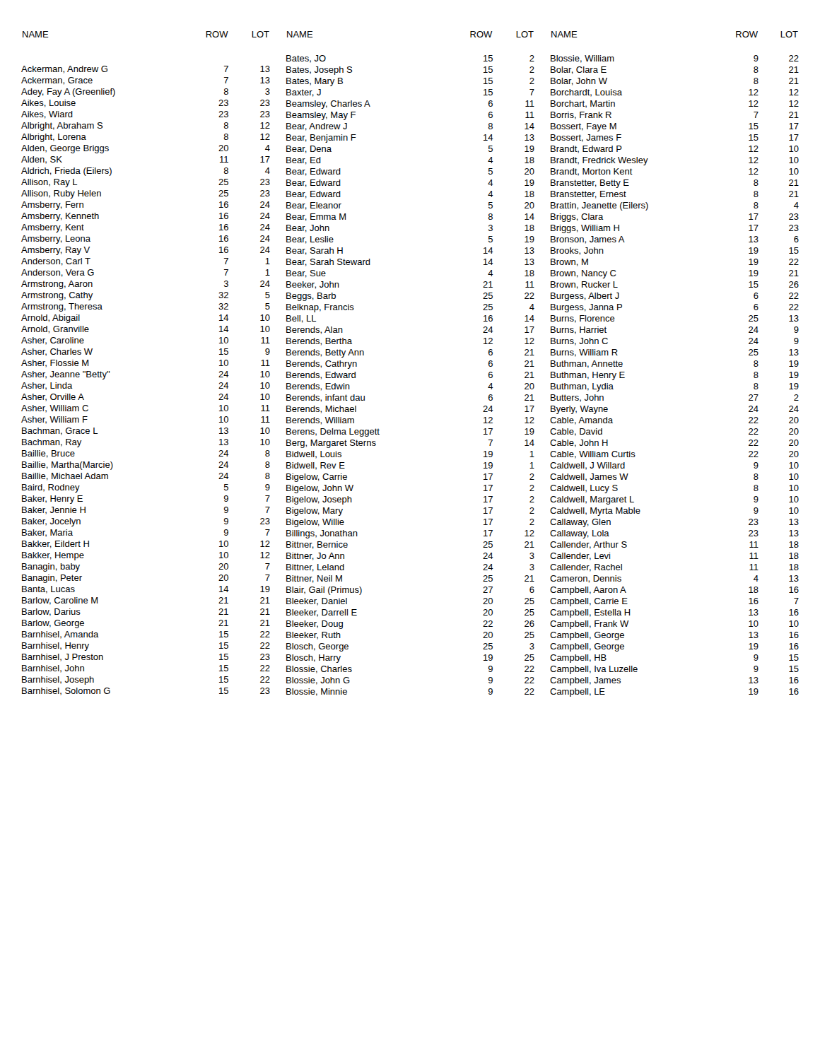| NAME | ROW | LOT |
| --- | --- | --- |
| Ackerman, Andrew G | 7 | 13 |
| Ackerman, Grace | 7 | 13 |
| Adey, Fay A (Greenlief) | 8 | 3 |
| Aikes, Louise | 23 | 23 |
| Aikes, Wiard | 23 | 23 |
| Albright, Abraham S | 8 | 12 |
| Albright, Lorena | 8 | 12 |
| Alden, George Briggs | 20 | 4 |
| Alden, SK | 11 | 17 |
| Aldrich, Frieda (Eilers) | 8 | 4 |
| Allison, Ray L | 25 | 23 |
| Allison, Ruby Helen | 25 | 23 |
| Amsberry, Fern | 16 | 24 |
| Amsberry, Kenneth | 16 | 24 |
| Amsberry, Kent | 16 | 24 |
| Amsberry, Leona | 16 | 24 |
| Amsberry, Ray V | 16 | 24 |
| Anderson, Carl T | 7 | 1 |
| Anderson, Vera G | 7 | 1 |
| Armstrong, Aaron | 3 | 24 |
| Armstrong, Cathy | 32 | 5 |
| Armstrong, Theresa | 32 | 5 |
| Arnold, Abigail | 14 | 10 |
| Arnold, Granville | 14 | 10 |
| Asher, Caroline | 10 | 11 |
| Asher, Charles W | 15 | 9 |
| Asher, Flossie M | 10 | 11 |
| Asher, Jeanne "Betty" | 24 | 10 |
| Asher, Linda | 24 | 10 |
| Asher, Orville A | 24 | 10 |
| Asher, William C | 10 | 11 |
| Asher, William F | 10 | 11 |
| Bachman, Grace L | 13 | 10 |
| Bachman, Ray | 13 | 10 |
| Baillie, Bruce | 24 | 8 |
| Baillie, Martha(Marcie) | 24 | 8 |
| Baillie, Michael Adam | 24 | 8 |
| Baird, Rodney | 5 | 9 |
| Baker, Henry E | 9 | 7 |
| Baker, Jennie H | 9 | 7 |
| Baker, Jocelyn | 9 | 23 |
| Baker, Maria | 9 | 7 |
| Bakker, Eildert H | 10 | 12 |
| Bakker, Hempe | 10 | 12 |
| Banagin, baby | 20 | 7 |
| Banagin, Peter | 20 | 7 |
| Banta, Lucas | 14 | 19 |
| Barlow, Caroline M | 21 | 21 |
| Barlow, Darius | 21 | 21 |
| Barlow, George | 21 | 21 |
| Barnhisel, Amanda | 15 | 22 |
| Barnhisel, Henry | 15 | 22 |
| Barnhisel, J Preston | 15 | 23 |
| Barnhisel, John | 15 | 22 |
| Barnhisel, Joseph | 15 | 22 |
| Barnhisel, Solomon G | 15 | 23 |
| NAME | ROW | LOT |
| --- | --- | --- |
| Bates, JO | 15 | 2 |
| Bates, Joseph S | 15 | 2 |
| Bates, Mary B | 15 | 2 |
| Baxter, J | 15 | 7 |
| Beamsley, Charles A | 6 | 11 |
| Beamsley, May F | 6 | 11 |
| Bear, Andrew J | 8 | 14 |
| Bear, Benjamin F | 14 | 13 |
| Bear, Dena | 5 | 19 |
| Bear, Ed | 4 | 18 |
| Bear, Edward | 5 | 20 |
| Bear, Edward | 4 | 19 |
| Bear, Edward | 4 | 18 |
| Bear, Eleanor | 5 | 20 |
| Bear, Emma M | 8 | 14 |
| Bear, John | 3 | 18 |
| Bear, Leslie | 5 | 19 |
| Bear, Sarah H | 14 | 13 |
| Bear, Sarah Steward | 14 | 13 |
| Bear, Sue | 4 | 18 |
| Beeker, John | 21 | 11 |
| Beggs, Barb | 25 | 22 |
| Belknap, Francis | 25 | 4 |
| Bell, LL | 16 | 14 |
| Berends, Alan | 24 | 17 |
| Berends, Bertha | 12 | 12 |
| Berends, Betty Ann | 6 | 21 |
| Berends, Cathryn | 6 | 21 |
| Berends, Edward | 6 | 21 |
| Berends, Edwin | 4 | 20 |
| Berends, infant dau | 6 | 21 |
| Berends, Michael | 24 | 17 |
| Berends, William | 12 | 12 |
| Berens, Delma Leggett | 17 | 19 |
| Berg, Margaret Sterns | 7 | 14 |
| Bidwell, Louis | 19 | 1 |
| Bidwell, Rev E | 19 | 1 |
| Bigelow, Carrie | 17 | 2 |
| Bigelow, John W | 17 | 2 |
| Bigelow, Joseph | 17 | 2 |
| Bigelow, Mary | 17 | 2 |
| Bigelow, Willie | 17 | 2 |
| Billings, Jonathan | 17 | 12 |
| Bittner, Bernice | 25 | 21 |
| Bittner, Jo Ann | 24 | 3 |
| Bittner, Leland | 24 | 3 |
| Bittner, Neil M | 25 | 21 |
| Blair, Gail (Primus) | 27 | 6 |
| Bleeker, Daniel | 20 | 25 |
| Bleeker, Darrell E | 20 | 25 |
| Bleeker, Doug | 22 | 26 |
| Bleeker, Ruth | 20 | 25 |
| Blosch, George | 25 | 3 |
| Blosch, Harry | 19 | 25 |
| Blossie, Charles | 9 | 22 |
| Blossie, John G | 9 | 22 |
| Blossie, Minnie | 9 | 22 |
| NAME | ROW | LOT |
| --- | --- | --- |
| Blossie, William | 9 | 22 |
| Bolar, Clara E | 8 | 21 |
| Bolar, John W | 8 | 21 |
| Borchardt, Louisa | 12 | 12 |
| Borchart, Martin | 12 | 12 |
| Borris, Frank R | 7 | 21 |
| Bossert, Faye M | 15 | 17 |
| Bossert, James F | 15 | 17 |
| Brandt, Edward P | 12 | 10 |
| Brandt, Fredrick Wesley | 12 | 10 |
| Brandt, Morton Kent | 12 | 10 |
| Branstetter, Betty E | 8 | 21 |
| Branstetter, Ernest | 8 | 21 |
| Brattin, Jeanette (Eilers) | 8 | 4 |
| Briggs, Clara | 17 | 23 |
| Briggs, William H | 17 | 23 |
| Bronson, James A | 13 | 6 |
| Brooks, John | 19 | 15 |
| Brown, M | 19 | 22 |
| Brown, Nancy C | 19 | 21 |
| Brown, Rucker L | 15 | 26 |
| Burgess, Albert J | 6 | 22 |
| Burgess, Janna P | 6 | 22 |
| Burns, Florence | 25 | 13 |
| Burns, Harriet | 24 | 9 |
| Burns, John C | 24 | 9 |
| Burns, William R | 25 | 13 |
| Buthman, Annette | 8 | 19 |
| Buthman, Henry E | 8 | 19 |
| Buthman, Lydia | 8 | 19 |
| Butters, John | 27 | 2 |
| Byerly, Wayne | 24 | 24 |
| Cable, Amanda | 22 | 20 |
| Cable, David | 22 | 20 |
| Cable, John H | 22 | 20 |
| Cable, William Curtis | 22 | 20 |
| Caldwell, J Willard | 9 | 10 |
| Caldwell, James W | 8 | 10 |
| Caldwell, Lucy S | 8 | 10 |
| Caldwell, Margaret L | 9 | 10 |
| Caldwell, Myrta Mable | 9 | 10 |
| Callaway, Glen | 23 | 13 |
| Callaway, Lola | 23 | 13 |
| Callender, Arthur S | 11 | 18 |
| Callender, Levi | 11 | 18 |
| Callender, Rachel | 11 | 18 |
| Cameron, Dennis | 4 | 13 |
| Campbell, Aaron A | 18 | 16 |
| Campbell, Carrie E | 16 | 7 |
| Campbell, Estella H | 13 | 16 |
| Campbell, Frank W | 10 | 10 |
| Campbell, George | 13 | 16 |
| Campbell, George | 19 | 16 |
| Campbell, HB | 9 | 15 |
| Campbell, Iva Luzelle | 9 | 15 |
| Campbell, James | 13 | 16 |
| Campbell, LE | 19 | 16 |